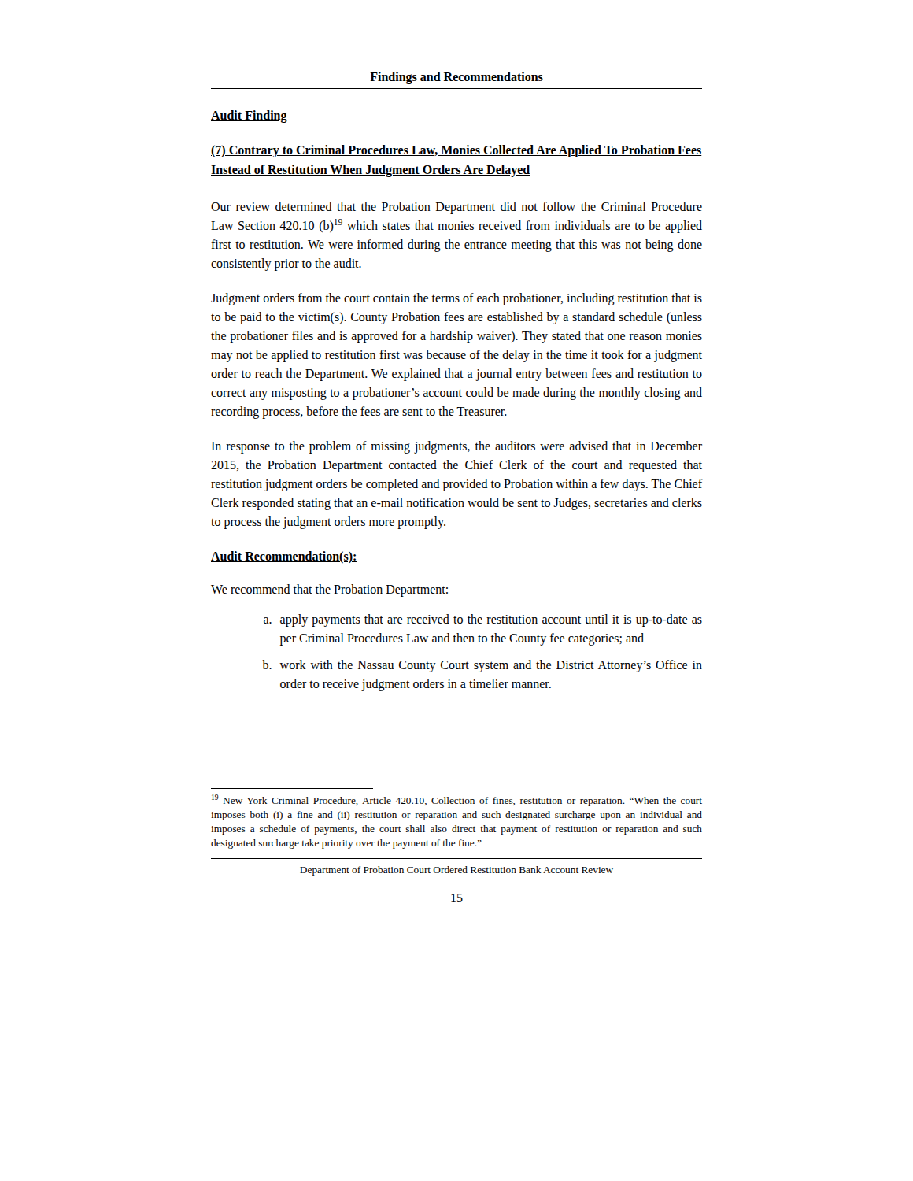Findings and Recommendations
Audit Finding
(7) Contrary to Criminal Procedures Law, Monies Collected Are Applied To Probation Fees Instead of Restitution When Judgment Orders Are Delayed
Our review determined that the Probation Department did not follow the Criminal Procedure Law Section 420.10 (b)19 which states that monies received from individuals are to be applied first to restitution. We were informed during the entrance meeting that this was not being done consistently prior to the audit.
Judgment orders from the court contain the terms of each probationer, including restitution that is to be paid to the victim(s). County Probation fees are established by a standard schedule (unless the probationer files and is approved for a hardship waiver). They stated that one reason monies may not be applied to restitution first was because of the delay in the time it took for a judgment order to reach the Department. We explained that a journal entry between fees and restitution to correct any misposting to a probationer’s account could be made during the monthly closing and recording process, before the fees are sent to the Treasurer.
In response to the problem of missing judgments, the auditors were advised that in December 2015, the Probation Department contacted the Chief Clerk of the court and requested that restitution judgment orders be completed and provided to Probation within a few days. The Chief Clerk responded stating that an e-mail notification would be sent to Judges, secretaries and clerks to process the judgment orders more promptly.
Audit Recommendation(s):
We recommend that the Probation Department:
apply payments that are received to the restitution account until it is up-to-date as per Criminal Procedures Law and then to the County fee categories; and
work with the Nassau County Court system and the District Attorney’s Office in order to receive judgment orders in a timelier manner.
19 New York Criminal Procedure, Article 420.10, Collection of fines, restitution or reparation. “When the court imposes both (i) a fine and (ii) restitution or reparation and such designated surcharge upon an individual and imposes a schedule of payments, the court shall also direct that payment of restitution or reparation and such designated surcharge take priority over the payment of the fine.”
Department of Probation Court Ordered Restitution Bank Account Review
15